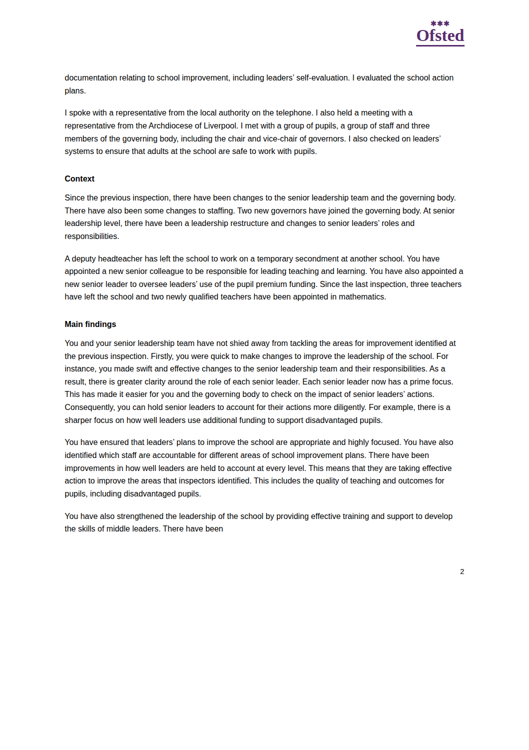✱✱✱
Ofsted
documentation relating to school improvement, including leaders’ self-evaluation. I evaluated the school action plans.
I spoke with a representative from the local authority on the telephone. I also held a meeting with a representative from the Archdiocese of Liverpool. I met with a group of pupils, a group of staff and three members of the governing body, including the chair and vice-chair of governors. I also checked on leaders’ systems to ensure that adults at the school are safe to work with pupils.
Context
Since the previous inspection, there have been changes to the senior leadership team and the governing body. There have also been some changes to staffing. Two new governors have joined the governing body. At senior leadership level, there have been a leadership restructure and changes to senior leaders’ roles and responsibilities.
A deputy headteacher has left the school to work on a temporary secondment at another school. You have appointed a new senior colleague to be responsible for leading teaching and learning. You have also appointed a new senior leader to oversee leaders’ use of the pupil premium funding. Since the last inspection, three teachers have left the school and two newly qualified teachers have been appointed in mathematics.
Main findings
You and your senior leadership team have not shied away from tackling the areas for improvement identified at the previous inspection. Firstly, you were quick to make changes to improve the leadership of the school. For instance, you made swift and effective changes to the senior leadership team and their responsibilities. As a result, there is greater clarity around the role of each senior leader. Each senior leader now has a prime focus. This has made it easier for you and the governing body to check on the impact of senior leaders’ actions. Consequently, you can hold senior leaders to account for their actions more diligently. For example, there is a sharper focus on how well leaders use additional funding to support disadvantaged pupils.
You have ensured that leaders’ plans to improve the school are appropriate and highly focused. You have also identified which staff are accountable for different areas of school improvement plans. There have been improvements in how well leaders are held to account at every level. This means that they are taking effective action to improve the areas that inspectors identified. This includes the quality of teaching and outcomes for pupils, including disadvantaged pupils.
You have also strengthened the leadership of the school by providing effective training and support to develop the skills of middle leaders. There have been
2